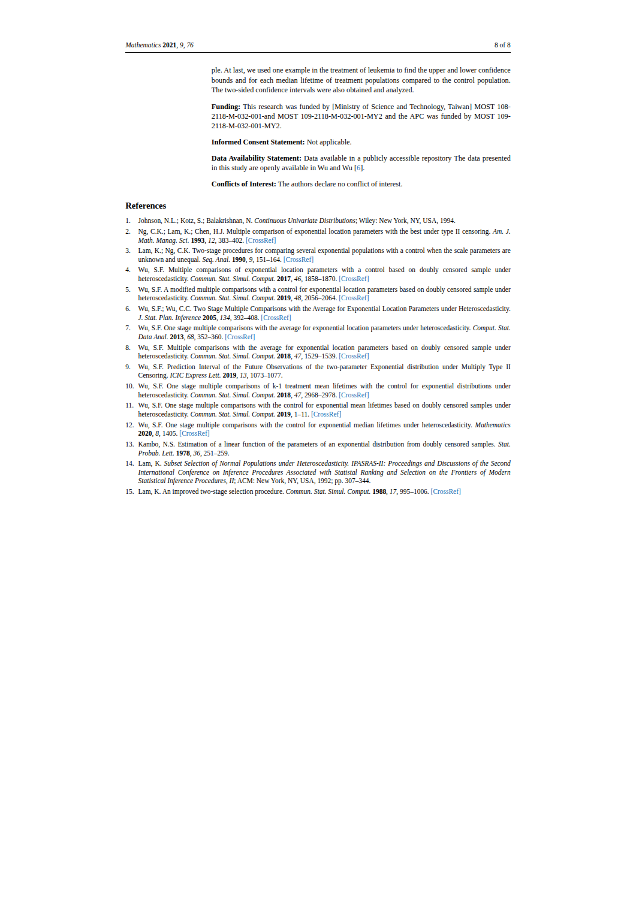Mathematics 2021, 9, 76
8 of 8
ple. At last, we used one example in the treatment of leukemia to find the upper and lower confidence bounds and for each median lifetime of treatment populations compared to the control population. The two-sided confidence intervals were also obtained and analyzed.
Funding: This research was funded by [Ministry of Science and Technology, Taiwan] MOST 108-2118-M-032-001-and MOST 109-2118-M-032-001-MY2 and the APC was funded by MOST 109-2118-M-032-001-MY2.
Informed Consent Statement: Not applicable.
Data Availability Statement: Data available in a publicly accessible repository The data presented in this study are openly available in Wu and Wu [6].
Conflicts of Interest: The authors declare no conflict of interest.
References
Johnson, N.L.; Kotz, S.; Balakrishnan, N. Continuous Univariate Distributions; Wiley: New York, NY, USA, 1994.
Ng, C.K.; Lam, K.; Chen, H.J. Multiple comparison of exponential location parameters with the best under type II censoring. Am. J. Math. Manag. Sci. 1993, 12, 383–402. CrossRef
Lam, K.; Ng, C.K. Two-stage procedures for comparing several exponential populations with a control when the scale parameters are unknown and unequal. Seq. Anal. 1990, 9, 151–164. CrossRef
Wu, S.F. Multiple comparisons of exponential location parameters with a control based on doubly censored sample under heteroscedasticity. Commun. Stat. Simul. Comput. 2017, 46, 1858–1870. CrossRef
Wu, S.F. A modified multiple comparisons with a control for exponential location parameters based on doubly censored sample under heteroscedasticity. Commun. Stat. Simul. Comput. 2019, 48, 2056–2064. CrossRef
Wu, S.F.; Wu, C.C. Two Stage Multiple Comparisons with the Average for Exponential Location Parameters under Heteroscedasticity. J. Stat. Plan. Inference 2005, 134, 392–408. CrossRef
Wu, S.F. One stage multiple comparisons with the average for exponential location parameters under heteroscedasticity. Comput. Stat. Data Anal. 2013, 68, 352–360. CrossRef
Wu, S.F. Multiple comparisons with the average for exponential location parameters based on doubly censored sample under heteroscedasticity. Commun. Stat. Simul. Comput. 2018, 47, 1529–1539. CrossRef
Wu, S.F. Prediction Interval of the Future Observations of the two-parameter Exponential distribution under Multiply Type II Censoring. ICIC Express Lett. 2019, 13, 1073–1077.
Wu, S.F. One stage multiple comparisons of k-1 treatment mean lifetimes with the control for exponential distributions under heteroscedasticity. Commun. Stat. Simul. Comput. 2018, 47, 2968–2978. CrossRef
Wu, S.F. One stage multiple comparisons with the control for exponential mean lifetimes based on doubly censored samples under heteroscedasticity. Commun. Stat. Simul. Comput. 2019, 1–11. CrossRef
Wu, S.F. One stage multiple comparisons with the control for exponential median lifetimes under heteroscedasticity. Mathematics 2020, 8, 1405. CrossRef
Kambo, N.S. Estimation of a linear function of the parameters of an exponential distribution from doubly censored samples. Stat. Probab. Lett. 1978, 36, 251–259.
Lam, K. Subset Selection of Normal Populations under Heteroscedasticity. IPASRAS-II: Proceedings and Discussions of the Second International Conference on Inference Procedures Associated with Statistal Ranking and Selection on the Frontiers of Modern Statistical Inference Procedures, II; ACM: New York, NY, USA, 1992; pp. 307–344.
Lam, K. An improved two-stage selection procedure. Commun. Stat. Simul. Comput. 1988, 17, 995–1006. CrossRef